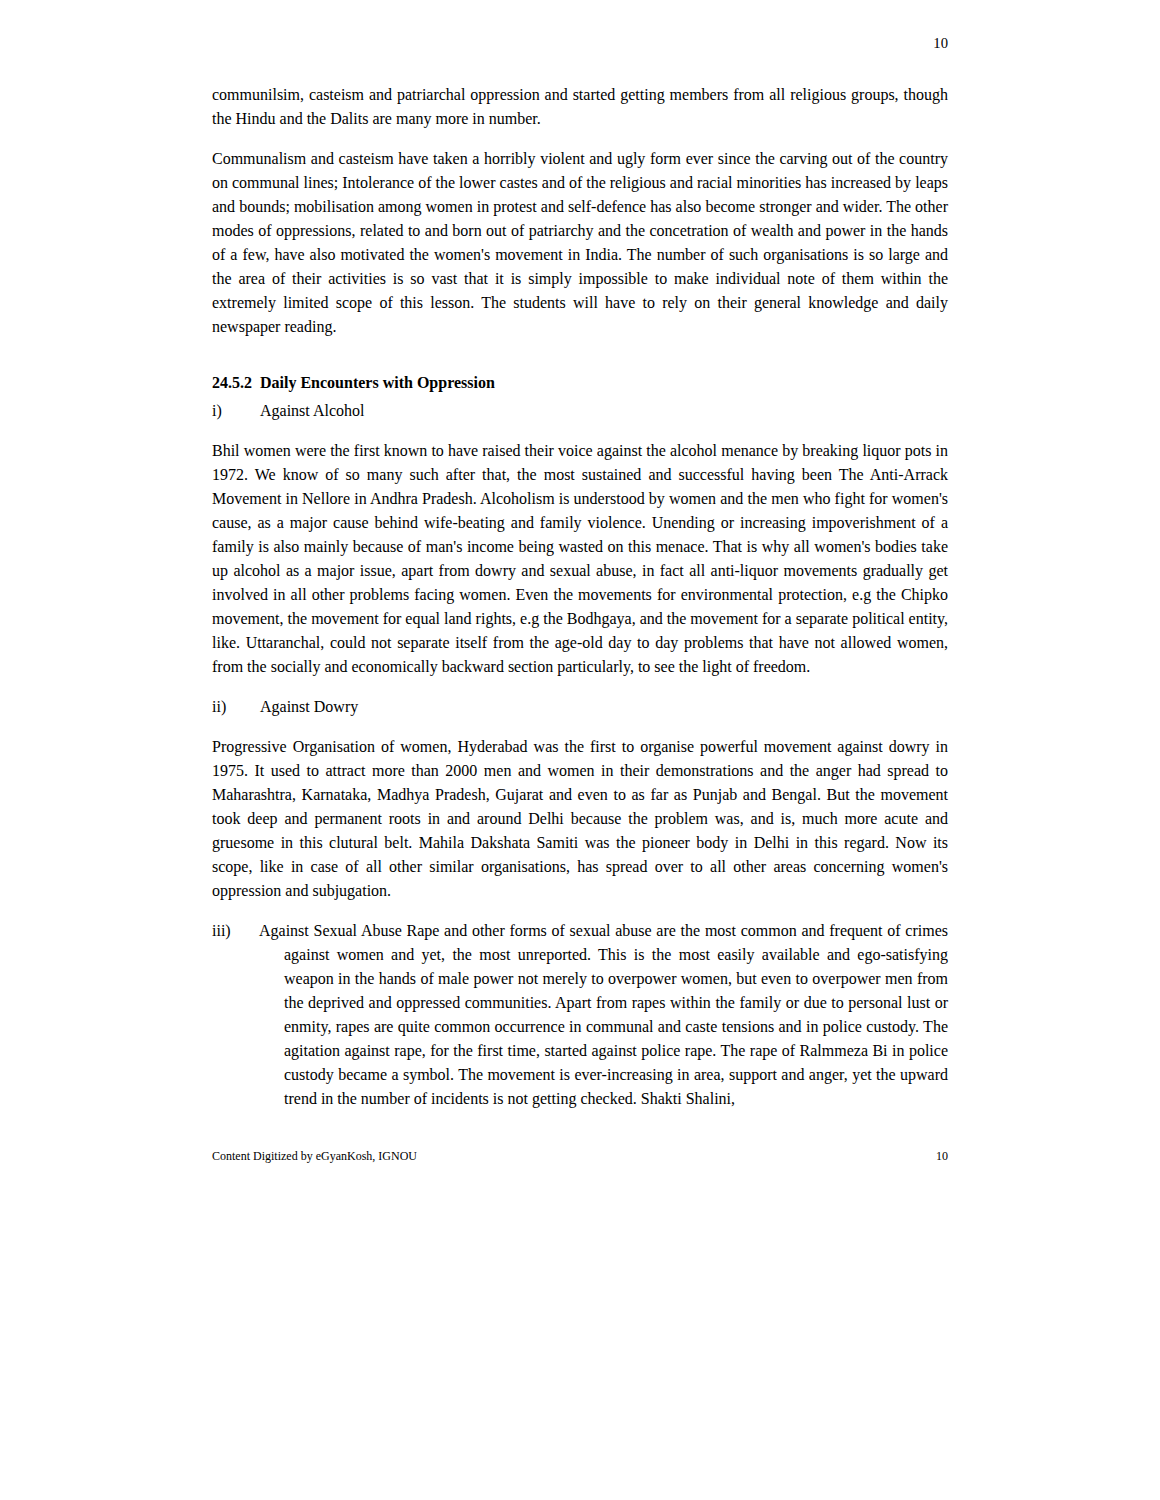10
communilsim, casteism and patriarchal oppression and started getting members from all religious groups, though the Hindu and the Dalits are many more in number.
Communalism and casteism have taken a horribly violent and ugly form ever since the carving out of the country on communal lines; Intolerance of the lower castes and of the religious and racial minorities has increased by leaps and bounds; mobilisation among women in protest and self-defence has also become stronger and wider. The other modes of oppressions, related to and born out of patriarchy and the concetration of wealth and power in the hands of a few, have also motivated the women's movement in India. The number of such organisations is so large and the area of their activities is so vast that it is simply impossible to make individual note of them within the extremely limited scope of this lesson. The students will have to rely on their general knowledge and daily newspaper reading.
24.5.2 Daily Encounters with Oppression
i) Against Alcohol
Bhil women were the first known to have raised their voice against the alcohol menance by breaking liquor pots in 1972. We know of so many such after that, the most sustained and successful having been The Anti-Arrack Movement in Nellore in Andhra Pradesh. Alcoholism is understood by women and the men who fight for women's cause, as a major cause behind wife-beating and family violence. Unending or increasing impoverishment of a family is also mainly because of man's income being wasted on this menace. That is why all women's bodies take up alcohol as a major issue, apart from dowry and sexual abuse, in fact all anti-liquor movements gradually get involved in all other problems facing women. Even the movements for environmental protection, e.g the Chipko movement, the movement for equal land rights, e.g the Bodhgaya, and the movement for a separate political entity, like. Uttaranchal, could not separate itself from the age-old day to day problems that have not allowed women, from the socially and economically backward section particularly, to see the light of freedom.
ii) Against Dowry
Progressive Organisation of women, Hyderabad was the first to organise powerful movement against dowry in 1975. It used to attract more than 2000 men and women in their demonstrations and the anger had spread to Maharashtra, Karnataka, Madhya Pradesh, Gujarat and even to as far as Punjab and Bengal. But the movement took deep and permanent roots in and around Delhi because the problem was, and is, much more acute and gruesome in this clutural belt. Mahila Dakshata Samiti was the pioneer body in Delhi in this regard. Now its scope, like in case of all other similar organisations, has spread over to all other areas concerning women's oppression and subjugation.
iii) Against Sexual Abuse Rape and other forms of sexual abuse are the most common and frequent of crimes against women and yet, the most unreported. This is the most easily available and ego-satisfying weapon in the hands of male power not merely to overpower women, but even to overpower men from the deprived and oppressed communities. Apart from rapes within the family or due to personal lust or enmity, rapes are quite common occurrence in communal and caste tensions and in police custody. The agitation against rape, for the first time, started against police rape. The rape of Ralmmeza Bi in police custody became a symbol. The movement is ever-increasing in area, support and anger, yet the upward trend in the number of incidents is not getting checked. Shakti Shalini,
Content Digitized by eGyanKosh, IGNOU 10